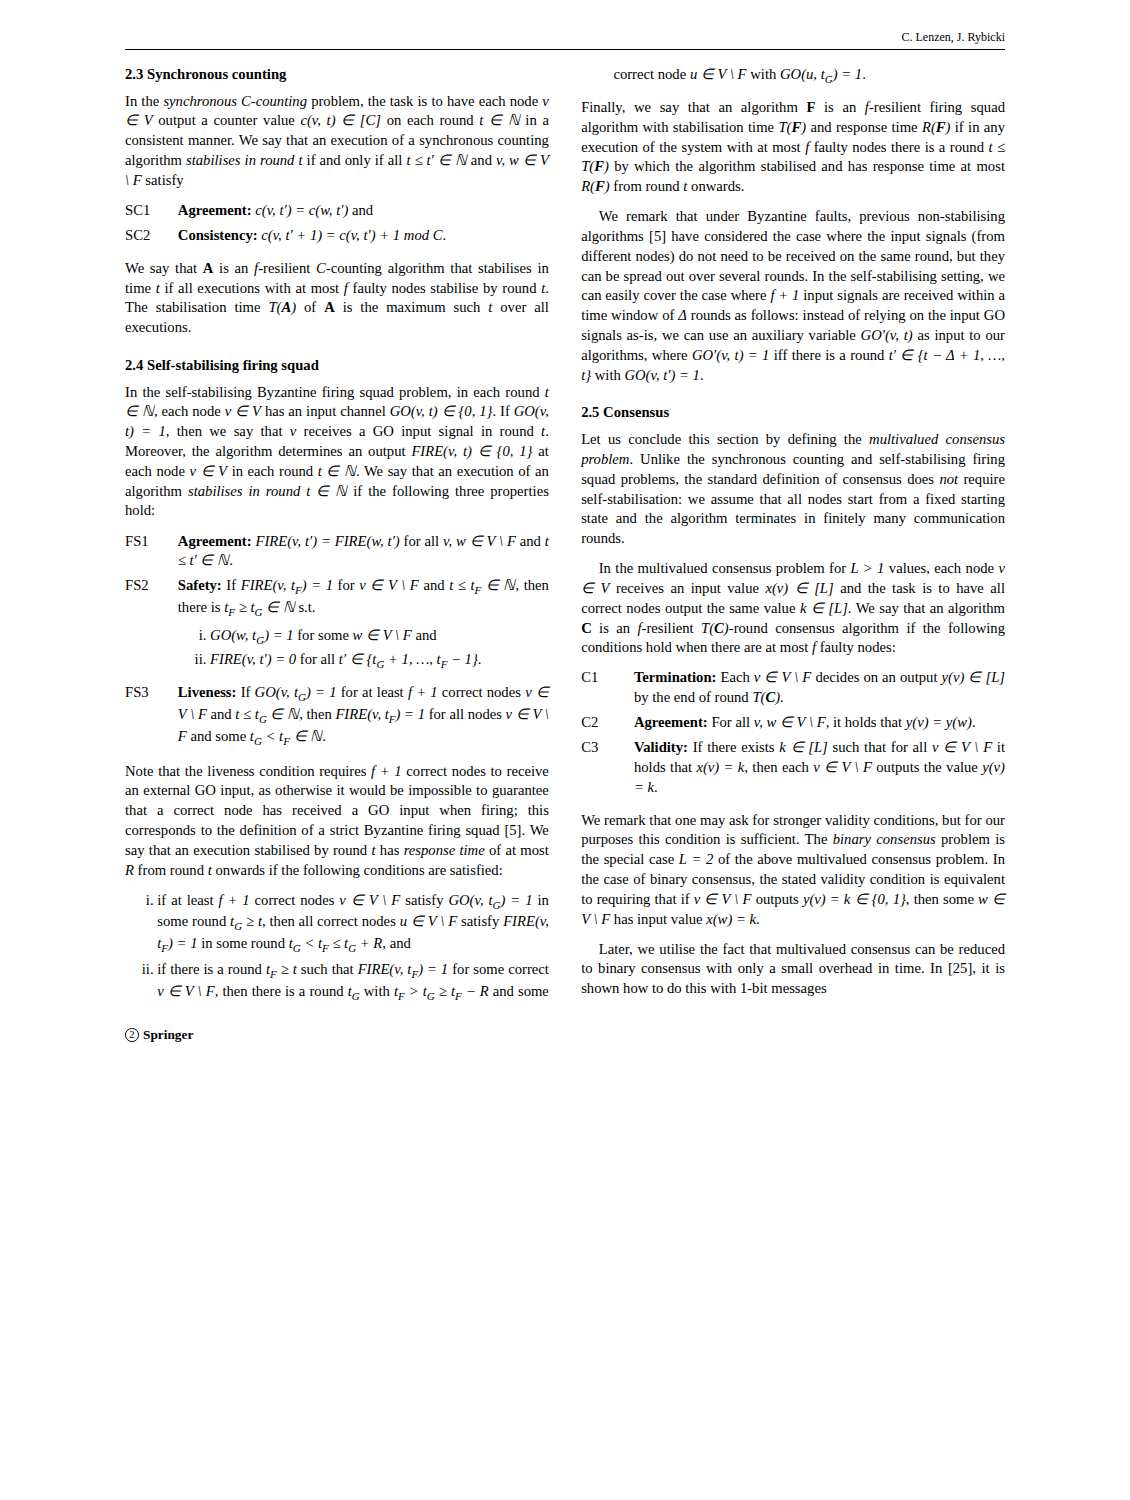C. Lenzen, J. Rybicki
2.3 Synchronous counting
In the synchronous C-counting problem, the task is to have each node v ∈ V output a counter value c(v, t) ∈ [C] on each round t ∈ ℕ in a consistent manner. We say that an execution of a synchronous counting algorithm stabilises in round t if and only if all t ≤ t′ ∈ ℕ and v, w ∈ V \ F satisfy
SC1
Agreement: c(v, t′) = c(w, t′) and
SC2
Consistency: c(v, t′ + 1) = c(v, t′) + 1 mod C.
We say that A is an f-resilient C-counting algorithm that stabilises in time t if all executions with at most f faulty nodes stabilise by round t. The stabilisation time T(A) of A is the maximum such t over all executions.
2.4 Self-stabilising firing squad
In the self-stabilising Byzantine firing squad problem, in each round t ∈ ℕ, each node v ∈ V has an input channel GO(v, t) ∈ {0, 1}. If GO(v, t) = 1, then we say that v receives a GO input signal in round t. Moreover, the algorithm determines an output FIRE(v, t) ∈ {0, 1} at each node v ∈ V in each round t ∈ ℕ. We say that an execution of an algorithm stabilises in round t ∈ ℕ if the following three properties hold:
FS1
Agreement: FIRE(v, t′) = FIRE(w, t′) for all v, w ∈ V \ F and t ≤ t′ ∈ ℕ.
FS2
Safety: If FIRE(v, tF) = 1 for v ∈ V \ F and t ≤ tF ∈ ℕ, then there is tF ≥ tG ∈ ℕ s.t.
GO(w, tG) = 1 for some w ∈ V \ F and
FIRE(v, t′) = 0 for all t′ ∈ {tG + 1, …, tF − 1}.
FS3
Liveness: If GO(v, tG) = 1 for at least f + 1 correct nodes v ∈ V \ F and t ≤ tG ∈ ℕ, then FIRE(v, tF) = 1 for all nodes v ∈ V \ F and some tG < tF ∈ ℕ.
Note that the liveness condition requires f + 1 correct nodes to receive an external GO input, as otherwise it would be impossible to guarantee that a correct node has received a GO input when firing; this corresponds to the definition of a strict Byzantine firing squad [5]. We say that an execution stabilised by round t has response time of at most R from round t onwards if the following conditions are satisfied:
if at least f + 1 correct nodes v ∈ V \ F satisfy GO(v, tG) = 1 in some round tG ≥ t, then all correct nodes u ∈ V \ F satisfy FIRE(v, tF) = 1 in some round tG < tF ≤ tG + R, and
if there is a round tF ≥ t such that FIRE(v, tF) = 1 for some correct v ∈ V \ F, then there is a round tG with tF > tG ≥ tF − R and some correct node u ∈ V \ F with GO(u, tG) = 1.
Finally, we say that an algorithm F is an f-resilient firing squad algorithm with stabilisation time T(F) and response time R(F) if in any execution of the system with at most f faulty nodes there is a round t ≤ T(F) by which the algorithm stabilised and has response time at most R(F) from round t onwards.
We remark that under Byzantine faults, previous non-stabilising algorithms [5] have considered the case where the input signals (from different nodes) do not need to be received on the same round, but they can be spread out over several rounds. In the self-stabilising setting, we can easily cover the case where f + 1 input signals are received within a time window of Δ rounds as follows: instead of relying on the input GO signals as-is, we can use an auxiliary variable GO′(v, t) as input to our algorithms, where GO′(v, t) = 1 iff there is a round t′ ∈ {t − Δ + 1, …, t} with GO(v, t′) = 1.
2.5 Consensus
Let us conclude this section by defining the multivalued consensus problem. Unlike the synchronous counting and self-stabilising firing squad problems, the standard definition of consensus does not require self-stabilisation: we assume that all nodes start from a fixed starting state and the algorithm terminates in finitely many communication rounds.
In the multivalued consensus problem for L > 1 values, each node v ∈ V receives an input value x(v) ∈ [L] and the task is to have all correct nodes output the same value k ∈ [L]. We say that an algorithm C is an f-resilient T(C)-round consensus algorithm if the following conditions hold when there are at most f faulty nodes:
C1
Termination: Each v ∈ V \ F decides on an output y(v) ∈ [L] by the end of round T(C).
C2
Agreement: For all v, w ∈ V \ F, it holds that y(v) = y(w).
C3
Validity: If there exists k ∈ [L] such that for all v ∈ V \ F it holds that x(v) = k, then each v ∈ V \ F outputs the value y(v) = k.
We remark that one may ask for stronger validity conditions, but for our purposes this condition is sufficient. The binary consensus problem is the special case L = 2 of the above multivalued consensus problem. In the case of binary consensus, the stated validity condition is equivalent to requiring that if v ∈ V \ F outputs y(v) = k ∈ {0, 1}, then some w ∈ V \ F has input value x(w) = k.
Later, we utilise the fact that multivalued consensus can be reduced to binary consensus with only a small overhead in time. In [25], it is shown how to do this with 1-bit messages
2 Springer